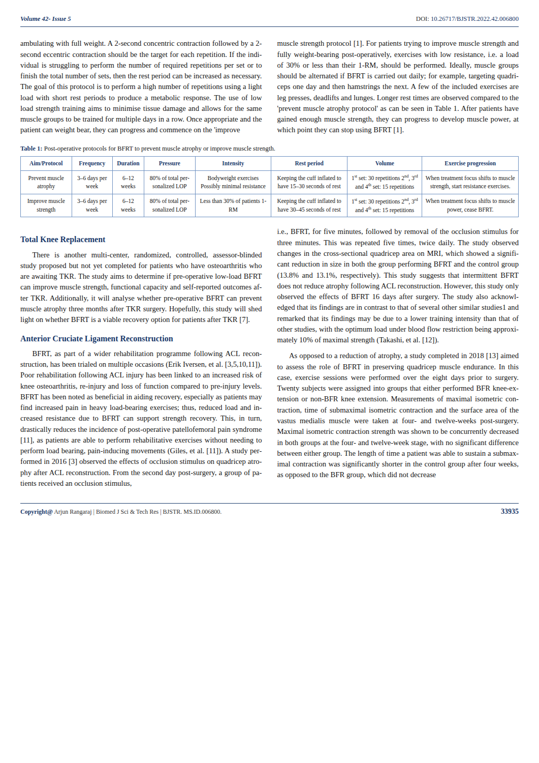Volume 42- Issue 5
DOI: 10.26717/BJSTR.2022.42.006800
ambulating with full weight. A 2-second concentric contraction followed by a 2-second eccentric contraction should be the target for each repetition. If the individual is struggling to perform the number of required repetitions per set or to finish the total number of sets, then the rest period can be increased as necessary. The goal of this protocol is to perform a high number of repetitions using a light load with short rest periods to produce a metabolic response. The use of low load strength training aims to minimise tissue damage and allows for the same muscle groups to be trained for multiple days in a row. Once appropriate and the patient can weight bear, they can progress and commence on the 'improve
muscle strength protocol [1]. For patients trying to improve muscle strength and fully weight-bearing post-operatively, exercises with low resistance, i.e. a load of 30% or less than their 1-RM, should be performed. Ideally, muscle groups should be alternated if BFRT is carried out daily; for example, targeting quadriceps one day and then hamstrings the next. A few of the included exercises are leg presses, deadlifts and lunges. Longer rest times are observed compared to the 'prevent muscle atrophy protocol' as can be seen in Table 1. After patients have gained enough muscle strength, they can progress to develop muscle power, at which point they can stop using BFRT [1].
Table 1: Post-operative protocols for BFRT to prevent muscle atrophy or improve muscle strength.
| Aim/Protocol | Frequency | Duration | Pressure | Intensity | Rest period | Volume | Exercise progression |
| --- | --- | --- | --- | --- | --- | --- | --- |
| Prevent muscle atrophy | 3–6 days per week | 6–12 weeks | 80% of total personalized LOP | Bodyweight exercises Possibly minimal resistance | Keeping the cuff inflated to have 15–30 seconds of rest | 1 st set: 30 repetitions 2 nd , 3 rd and 4 th set: 15 repetitions | When treatment focus shifts to muscle strength, start resistance exercises. |
| Improve muscle strength | 3–6 days per week | 6–12 weeks | 80% of total personalized LOP | Less than 30% of patients 1-RM | Keeping the cuff inflated to have 30–45 seconds of rest | 1 st set: 30 repetitions 2 nd , 3 rd and 4 th set: 15 repetitions | When treatment focus shifts to muscle power, cease BFRT. |
Total Knee Replacement
There is another multi-center, randomized, controlled, assessor-blinded study proposed but not yet completed for patients who have osteoarthritis who are awaiting TKR. The study aims to determine if pre-operative low-load BFRT can improve muscle strength, functional capacity and self-reported outcomes after TKR. Additionally, it will analyse whether pre-operative BFRT can prevent muscle atrophy three months after TKR surgery. Hopefully, this study will shed light on whether BFRT is a viable recovery option for patients after TKR [7].
Anterior Cruciate Ligament Reconstruction
BFRT, as part of a wider rehabilitation programme following ACL reconstruction, has been trialed on multiple occasions (Erik Iversen, et al. [3,5,10,11]). Poor rehabilitation following ACL injury has been linked to an increased risk of knee osteoarthritis, re-injury and loss of function compared to pre-injury levels. BFRT has been noted as beneficial in aiding recovery, especially as patients may find increased pain in heavy load-bearing exercises; thus, reduced load and increased resistance due to BFRT can support strength recovery. This, in turn, drastically reduces the incidence of post-operative patellofemoral pain syndrome [11], as patients are able to perform rehabilitative exercises without needing to perform load bearing, pain-inducing movements (Giles, et al. [11]). A study performed in 2016 [3] observed the effects of occlusion stimulus on quadricep atrophy after ACL reconstruction. From the second day post-surgery, a group of patients received an occlusion stimulus,
i.e., BFRT, for five minutes, followed by removal of the occlusion stimulus for three minutes. This was repeated five times, twice daily. The study observed changes in the cross-sectional quadricep area on MRI, which showed a significant reduction in size in both the group performing BFRT and the control group (13.8% and 13.1%, respectively). This study suggests that intermittent BFRT does not reduce atrophy following ACL reconstruction. However, this study only observed the effects of BFRT 16 days after surgery. The study also acknowledged that its findings are in contrast to that of several other similar studies1 and remarked that its findings may be due to a lower training intensity than that of other studies, with the optimum load under blood flow restriction being approximately 10% of maximal strength (Takashi, et al. [12]).
As opposed to a reduction of atrophy, a study completed in 2018 [13] aimed to assess the role of BFRT in preserving quadricep muscle endurance. In this case, exercise sessions were performed over the eight days prior to surgery. Twenty subjects were assigned into groups that either performed BFR knee-extension or non-BFR knee extension. Measurements of maximal isometric contraction, time of submaximal isometric contraction and the surface area of the vastus medialis muscle were taken at four- and twelve-weeks post-surgery. Maximal isometric contraction strength was shown to be concurrently decreased in both groups at the four- and twelve-week stage, with no significant difference between either group. The length of time a patient was able to sustain a submaximal contraction was significantly shorter in the control group after four weeks, as opposed to the BFR group, which did not decrease
Copyright@ Arjun Rangaraj | Biomed J Sci & Tech Res | BJSTR. MS.ID.006800.
33935